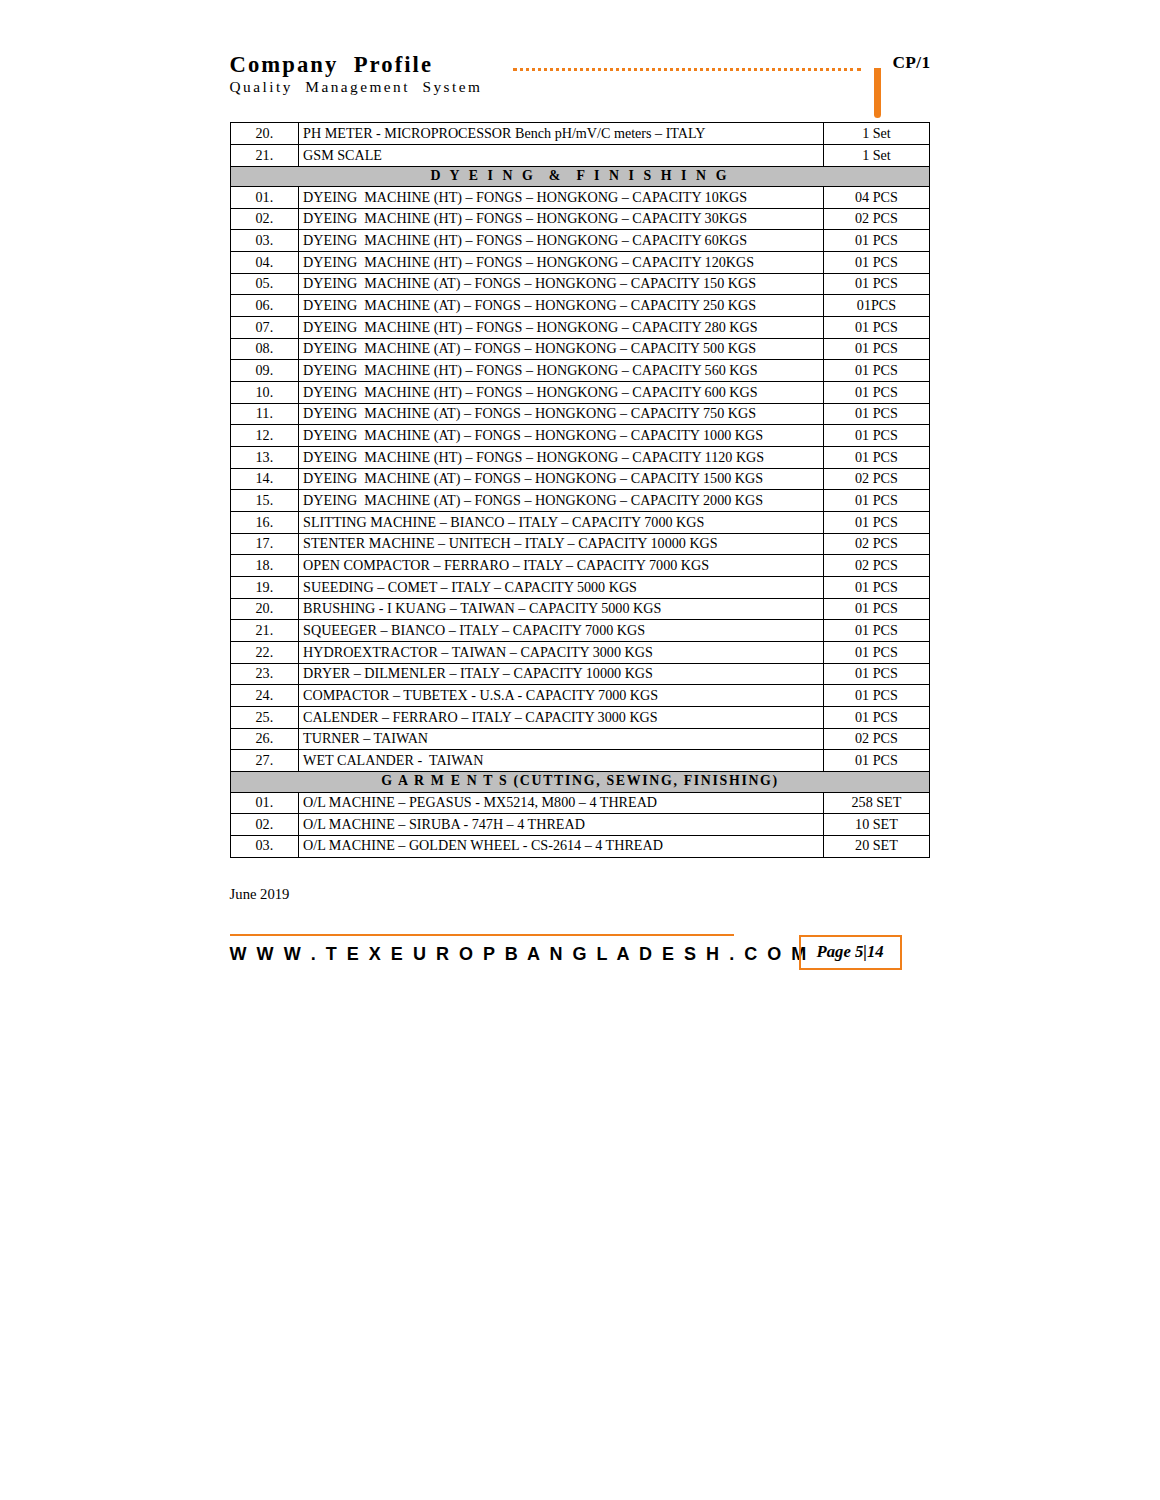Company Profile
Quality Management System
CP/1
| 20. | PH METER - MICROPROCESSOR Bench pH/mV/C meters – ITALY | 1 Set |
| 21. | GSM SCALE | 1 Set |
| D Y E I N G & F I N I S H I N G |
| 01. | DYEING MACHINE (HT) – FONGS – HONGKONG – CAPACITY 10KGS | 04 PCS |
| 02. | DYEING MACHINE (HT) – FONGS – HONGKONG – CAPACITY 30KGS | 02 PCS |
| 03. | DYEING MACHINE (HT) – FONGS – HONGKONG – CAPACITY 60KGS | 01 PCS |
| 04. | DYEING MACHINE (HT) – FONGS – HONGKONG – CAPACITY 120KGS | 01 PCS |
| 05. | DYEING MACHINE (AT) – FONGS – HONGKONG – CAPACITY 150 KGS | 01 PCS |
| 06. | DYEING MACHINE (AT) – FONGS – HONGKONG – CAPACITY 250 KGS | 01PCS |
| 07. | DYEING MACHINE (HT) – FONGS – HONGKONG – CAPACITY 280 KGS | 01 PCS |
| 08. | DYEING MACHINE (AT) – FONGS – HONGKONG – CAPACITY 500 KGS | 01 PCS |
| 09. | DYEING MACHINE (HT) – FONGS – HONGKONG – CAPACITY 560 KGS | 01 PCS |
| 10. | DYEING MACHINE (HT) – FONGS – HONGKONG – CAPACITY 600 KGS | 01 PCS |
| 11. | DYEING MACHINE (AT) – FONGS – HONGKONG – CAPACITY 750 KGS | 01 PCS |
| 12. | DYEING MACHINE (AT) – FONGS – HONGKONG – CAPACITY 1000 KGS | 01 PCS |
| 13. | DYEING MACHINE (HT) – FONGS – HONGKONG – CAPACITY 1120 KGS | 01 PCS |
| 14. | DYEING MACHINE (AT) – FONGS – HONGKONG – CAPACITY 1500 KGS | 02 PCS |
| 15. | DYEING MACHINE (AT) – FONGS – HONGKONG – CAPACITY 2000 KGS | 01 PCS |
| 16. | SLITTING MACHINE – BIANCO – ITALY – CAPACITY 7000 KGS | 01 PCS |
| 17. | STENTER MACHINE – UNITECH – ITALY – CAPACITY 10000 KGS | 02 PCS |
| 18. | OPEN COMPACTOR – FERRARO – ITALY – CAPACITY 7000 KGS | 02 PCS |
| 19. | SUEEDING – COMET – ITALY – CAPACITY 5000 KGS | 01 PCS |
| 20. | BRUSHING - I KUANG – TAIWAN – CAPACITY 5000 KGS | 01 PCS |
| 21. | SQUEEGER – BIANCO – ITALY – CAPACITY 7000 KGS | 01 PCS |
| 22. | HYDROEXTRACTOR – TAIWAN – CAPACITY 3000 KGS | 01 PCS |
| 23. | DRYER – DILMENLER – ITALY – CAPACITY 10000 KGS | 01 PCS |
| 24. | COMPACTOR – TUBETEX - U.S.A - CAPACITY 7000 KGS | 01 PCS |
| 25. | CALENDER – FERRARO – ITALY – CAPACITY 3000 KGS | 01 PCS |
| 26. | TURNER – TAIWAN | 02 PCS |
| 27. | WET CALANDER - TAIWAN | 01 PCS |
| G A R M E N T S (CUTTING, SEWING, FINISHING) |
| 01. | O/L MACHINE – PEGASUS - MX5214, M800 – 4 THREAD | 258 SET |
| 02. | O/L MACHINE – SIRUBA - 747H – 4 THREAD | 10 SET |
| 03. | O/L MACHINE – GOLDEN WHEEL - CS-2614 – 4 THREAD | 20 SET |
June 2019
W W W . T E X E U R O P B A N G L A D E S H . C O M
Page 5|14